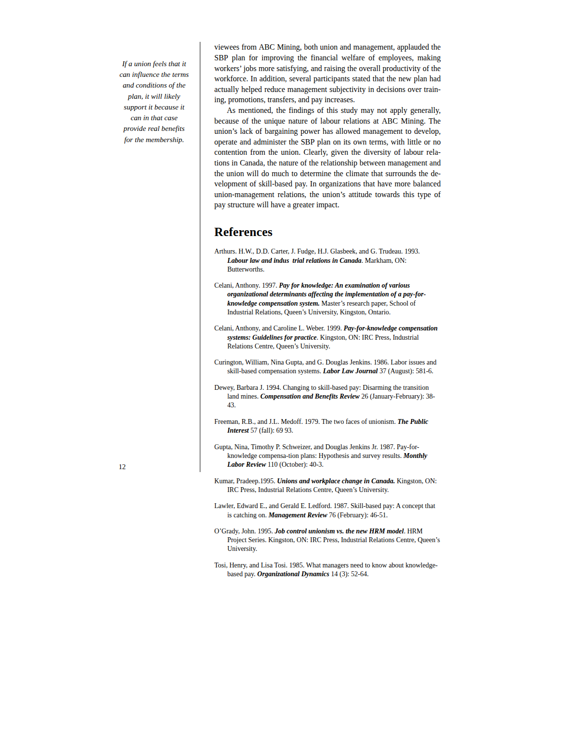If a union feels that it can influence the terms and conditions of the plan, it will likely support it because it can in that case provide real benefits for the membership.
12
viewees from ABC Mining, both union and management, applauded the SBP plan for improving the financial welfare of employees, making workers’ jobs more satisfying, and raising the overall productivity of the workforce. In addition, several participants stated that the new plan had actually helped reduce management subjectivity in decisions over training, promotions, transfers, and pay increases.
As mentioned, the findings of this study may not apply generally, because of the unique nature of labour relations at ABC Mining. The union’s lack of bargaining power has allowed management to develop, operate and administer the SBP plan on its own terms, with little or no contention from the union. Clearly, given the diversity of labour relations in Canada, the nature of the relationship between management and the union will do much to determine the climate that surrounds the development of skill-based pay. In organizations that have more balanced union-management relations, the union’s attitude towards this type of pay structure will have a greater impact.
References
Arthurs. H.W., D.D. Carter, J. Fudge, H.J. Glasbeek, and G. Trudeau. 1993. Labour law and indus trial relations in Canada. Markham, ON: Butterworths.
Celani, Anthony. 1997. Pay for knowledge: An examination of various organizational determinants affecting the implementation of a pay-for-knowledge compensation system. Master’s research paper, School of Industrial Relations, Queen’s University, Kingston, Ontario.
Celani, Anthony, and Caroline L. Weber. 1999. Pay-for-knowledge compensation systems: Guidelines for practice. Kingston, ON: IRC Press, Industrial Relations Centre, Queen’s University.
Curington, William, Nina Gupta, and G. Douglas Jenkins. 1986. Labor issues and skill-based compensation systems. Labor Law Journal 37 (August): 581-6.
Dewey, Barbara J. 1994. Changing to skill-based pay: Disarming the transition land mines. Compensation and Benefits Review 26 (January-February): 38-43.
Freeman, R.B., and J.L. Medoff. 1979. The two faces of unionism. The Public Interest 57 (fall): 69 93.
Gupta, Nina, Timothy P. Schweizer, and Douglas Jenkins Jr. 1987. Pay-for-knowledge compensa-tion plans: Hypothesis and survey results. Monthly Labor Review 110 (October): 40-3.
Kumar, Pradeep.1995. Unions and workplace change in Canada. Kingston, ON: IRC Press, Industrial Relations Centre, Queen’s University.
Lawler, Edward E., and Gerald E. Ledford. 1987. Skill-based pay: A concept that is catching on. Management Review 76 (February): 46-51.
O’Grady, John. 1995. Job control unionism vs. the new HRM model. HRM Project Series. Kingston, ON: IRC Press, Industrial Relations Centre, Queen’s University.
Tosi, Henry, and Lisa Tosi. 1985. What managers need to know about knowledge-based pay. Organizational Dynamics 14 (3): 52-64.